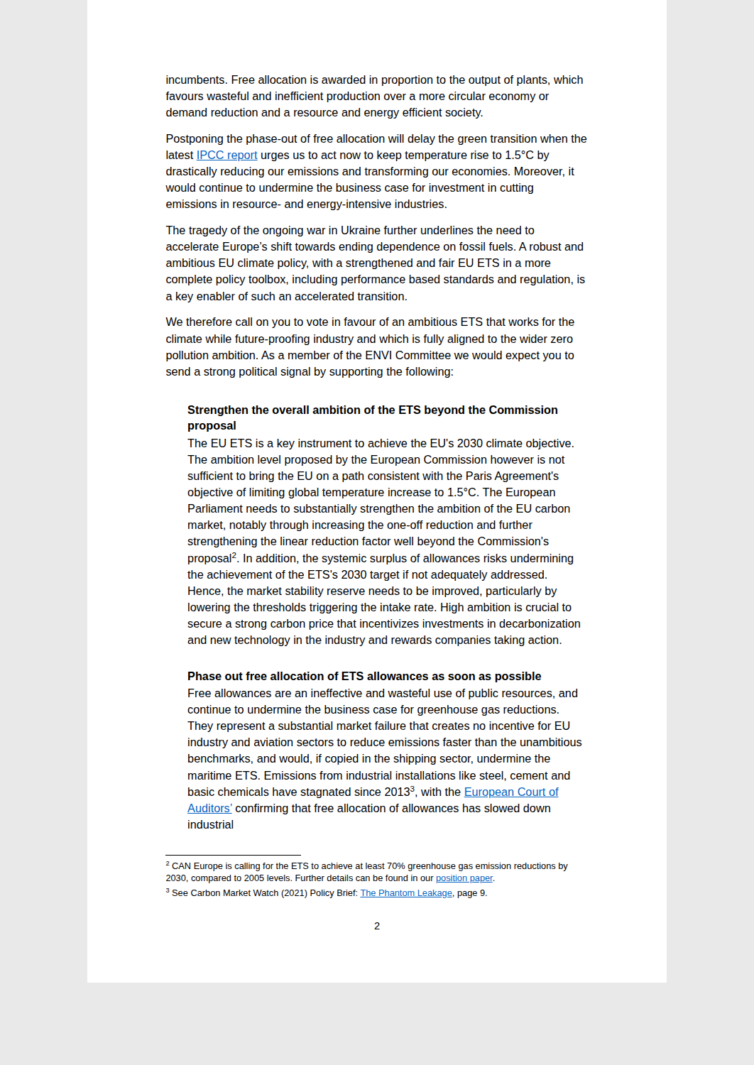incumbents. Free allocation is awarded in proportion to the output of plants, which favours wasteful and inefficient production over a more circular economy or demand reduction and a resource and energy efficient society.
Postponing the phase-out of free allocation will delay the green transition when the latest IPCC report urges us to act now to keep temperature rise to 1.5°C by drastically reducing our emissions and transforming our economies. Moreover, it would continue to undermine the business case for investment in cutting emissions in resource- and energy-intensive industries.
The tragedy of the ongoing war in Ukraine further underlines the need to accelerate Europe’s shift towards ending dependence on fossil fuels. A robust and ambitious EU climate policy, with a strengthened and fair EU ETS in a more complete policy toolbox, including performance based standards and regulation, is a key enabler of such an accelerated transition.
We therefore call on you to vote in favour of an ambitious ETS that works for the climate while future-proofing industry and which is fully aligned to the wider zero pollution ambition. As a member of the ENVI Committee we would expect you to send a strong political signal by supporting the following:
Strengthen the overall ambition of the ETS beyond the Commission proposal
The EU ETS is a key instrument to achieve the EU's 2030 climate objective. The ambition level proposed by the European Commission however is not sufficient to bring the EU on a path consistent with the Paris Agreement's objective of limiting global temperature increase to 1.5°C. The European Parliament needs to substantially strengthen the ambition of the EU carbon market, notably through increasing the one-off reduction and further strengthening the linear reduction factor well beyond the Commission's proposal2. In addition, the systemic surplus of allowances risks undermining the achievement of the ETS's 2030 target if not adequately addressed. Hence, the market stability reserve needs to be improved, particularly by lowering the thresholds triggering the intake rate. High ambition is crucial to secure a strong carbon price that incentivizes investments in decarbonization and new technology in the industry and rewards companies taking action.
Phase out free allocation of ETS allowances as soon as possible
Free allowances are an ineffective and wasteful use of public resources, and continue to undermine the business case for greenhouse gas reductions. They represent a substantial market failure that creates no incentive for EU industry and aviation sectors to reduce emissions faster than the unambitious benchmarks, and would, if copied in the shipping sector, undermine the maritime ETS. Emissions from industrial installations like steel, cement and basic chemicals have stagnated since 20133, with the European Court of Auditors’ confirming that free allocation of allowances has slowed down industrial
2 CAN Europe is calling for the ETS to achieve at least 70% greenhouse gas emission reductions by 2030, compared to 2005 levels. Further details can be found in our position paper.
3 See Carbon Market Watch (2021) Policy Brief: The Phantom Leakage, page 9.
2